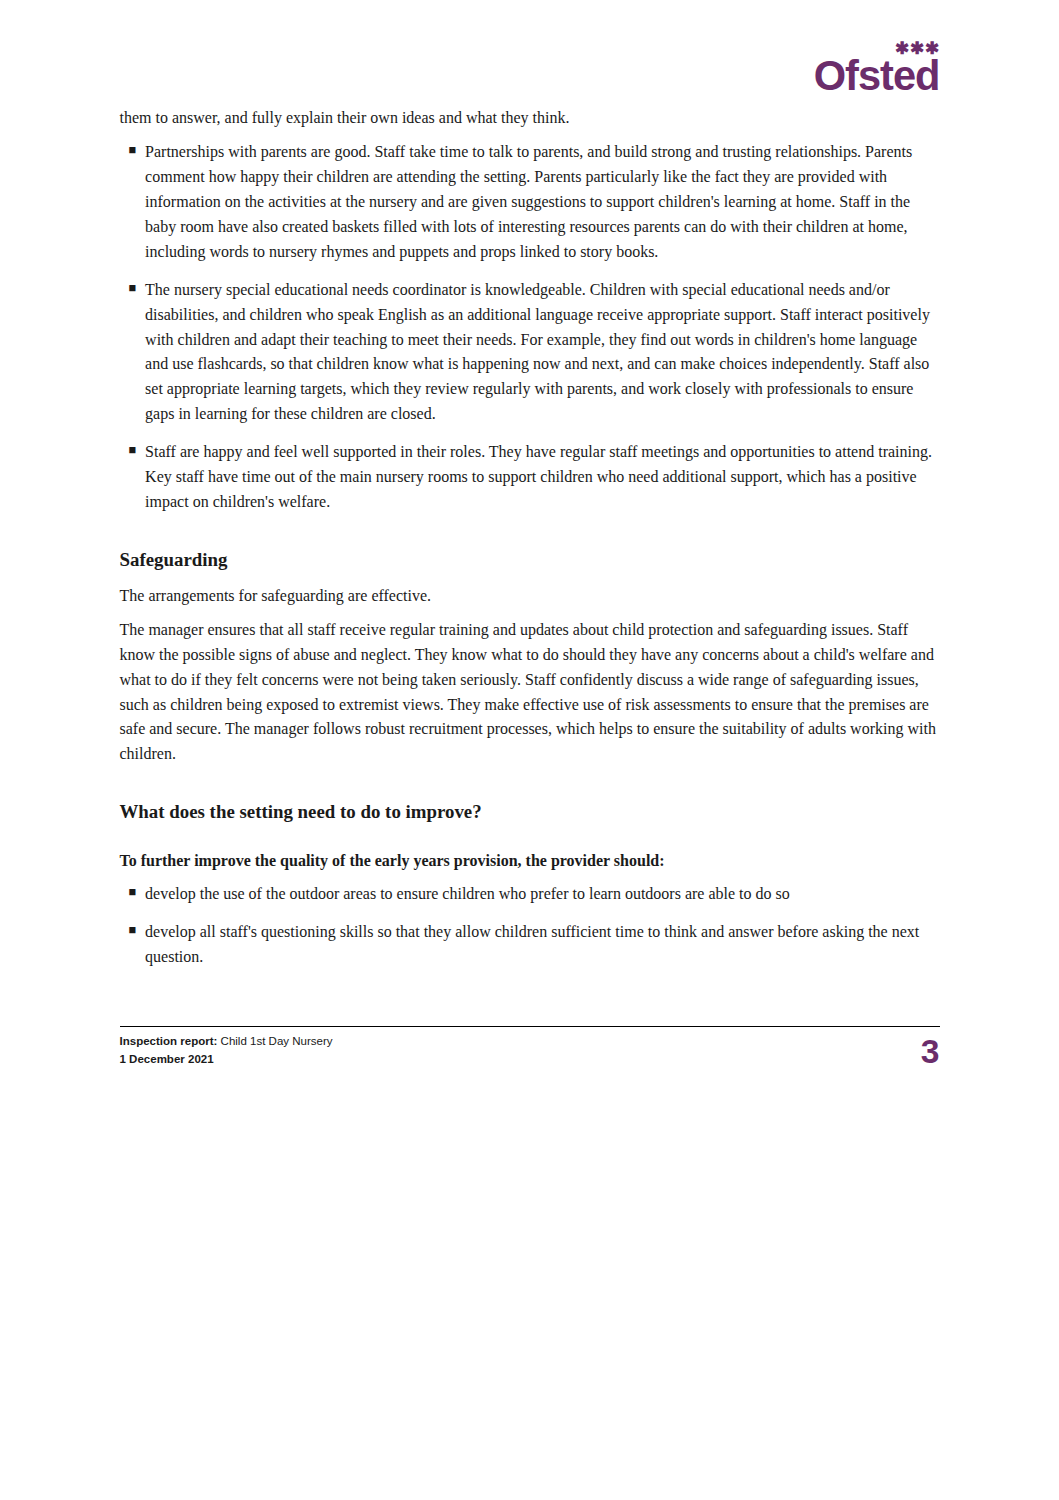✱✱✱Ofsted
them to answer, and fully explain their own ideas and what they think.
Partnerships with parents are good. Staff take time to talk to parents, and build strong and trusting relationships. Parents comment how happy their children are attending the setting. Parents particularly like the fact they are provided with information on the activities at the nursery and are given suggestions to support children's learning at home. Staff in the baby room have also created baskets filled with lots of interesting resources parents can do with their children at home, including words to nursery rhymes and puppets and props linked to story books.
The nursery special educational needs coordinator is knowledgeable. Children with special educational needs and/or disabilities, and children who speak English as an additional language receive appropriate support. Staff interact positively with children and adapt their teaching to meet their needs. For example, they find out words in children's home language and use flashcards, so that children know what is happening now and next, and can make choices independently. Staff also set appropriate learning targets, which they review regularly with parents, and work closely with professionals to ensure gaps in learning for these children are closed.
Staff are happy and feel well supported in their roles. They have regular staff meetings and opportunities to attend training. Key staff have time out of the main nursery rooms to support children who need additional support, which has a positive impact on children's welfare.
Safeguarding
The arrangements for safeguarding are effective.
The manager ensures that all staff receive regular training and updates about child protection and safeguarding issues. Staff know the possible signs of abuse and neglect. They know what to do should they have any concerns about a child's welfare and what to do if they felt concerns were not being taken seriously. Staff confidently discuss a wide range of safeguarding issues, such as children being exposed to extremist views. They make effective use of risk assessments to ensure that the premises are safe and secure. The manager follows robust recruitment processes, which helps to ensure the suitability of adults working with children.
What does the setting need to do to improve?
To further improve the quality of the early years provision, the provider should:
develop the use of the outdoor areas to ensure children who prefer to learn outdoors are able to do so
develop all staff's questioning skills so that they allow children sufficient time to think and answer before asking the next question.
Inspection report: Child 1st Day Nursery
1 December 2021
3